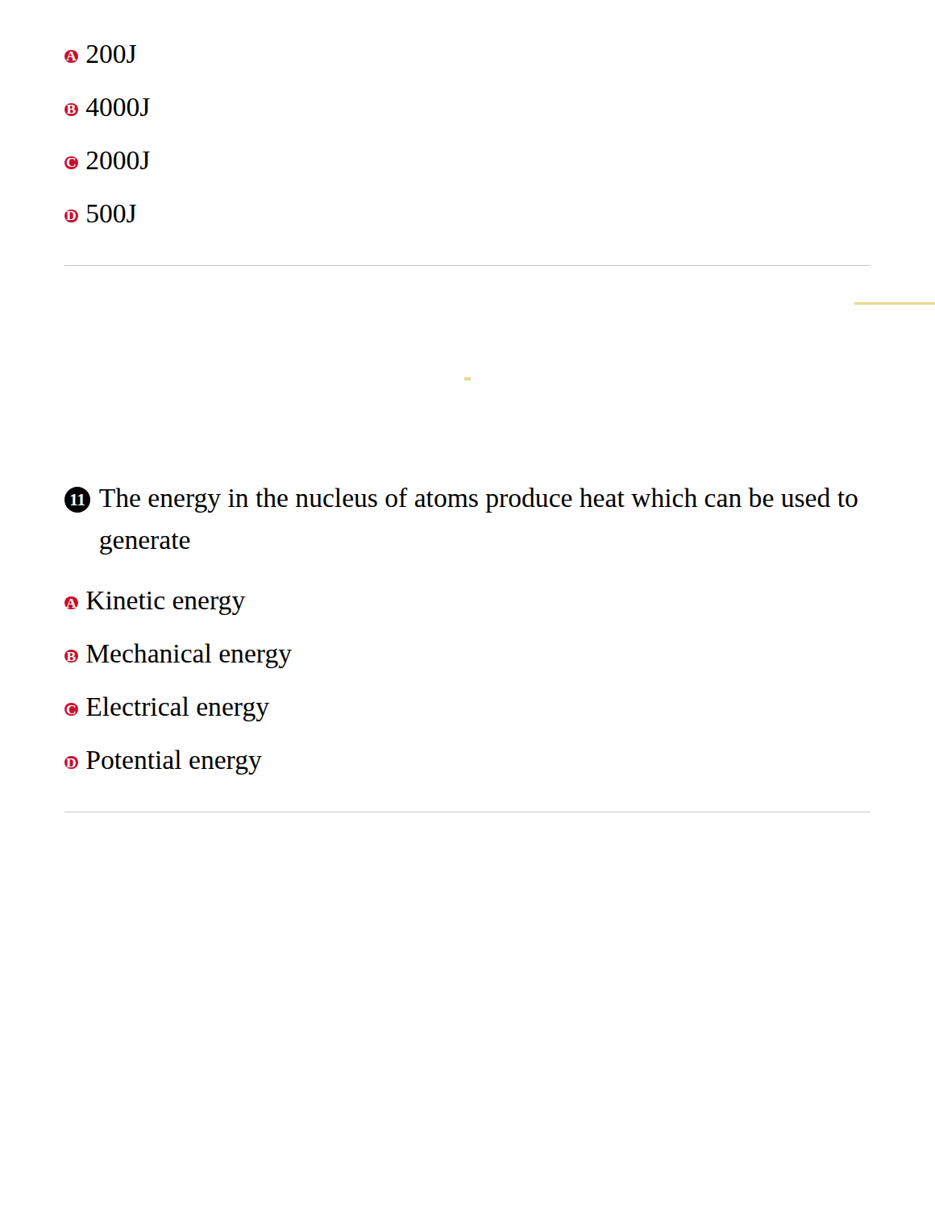A 200J
B 4000J
C 2000J
D 500J
11 The energy in the nucleus of atoms produce heat which can be used to generate
AKinetic energy
BMechanical energy
CElectrical energy
DPotential energy